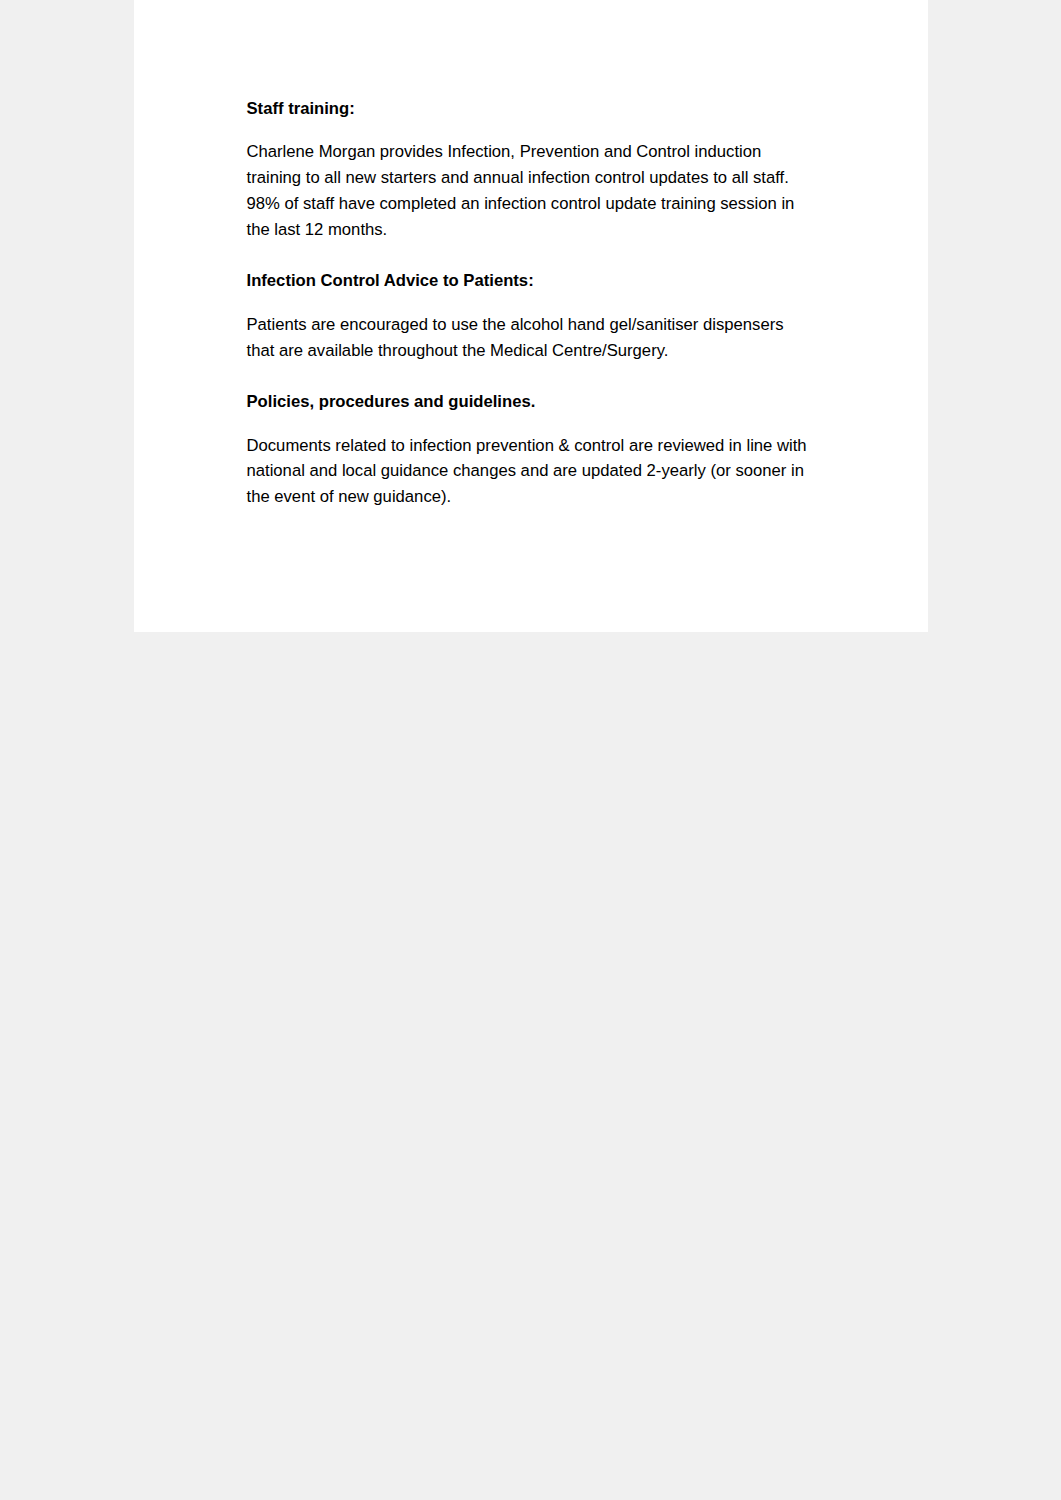Staff training:
Charlene Morgan provides Infection, Prevention and Control induction training to all new starters and annual infection control updates to all staff. 98% of staff have completed an infection control update training session in the last 12 months.
Infection Control Advice to Patients:
Patients are encouraged to use the alcohol hand gel/sanitiser dispensers that are available throughout the Medical Centre/Surgery.
Policies, procedures and guidelines.
Documents related to infection prevention & control are reviewed in line with national and local guidance changes and are updated 2-yearly (or sooner in the event of new guidance).